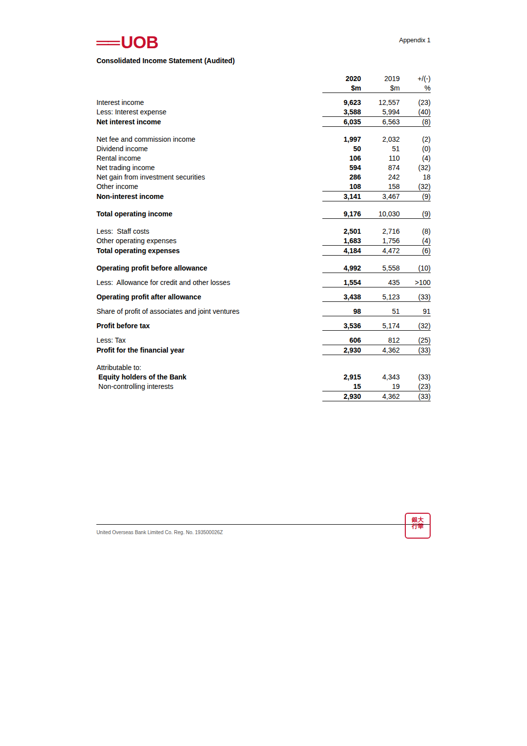══UOB
Appendix 1
Consolidated Income Statement (Audited)
| | 2020 | 2019 | +/(-) |
| | $m | $m | % |
| Interest income | 9,623 | 12,557 | (23) |
| Less: Interest expense | 3,588 | 5,994 | (40) |
| Net interest income | 6,035 | 6,563 | (8) |
| Net fee and commission income | 1,997 | 2,032 | (2) |
| Dividend income | 50 | 51 | (0) |
| Rental income | 106 | 110 | (4) |
| Net trading income | 594 | 874 | (32) |
| Net gain from investment securities | 286 | 242 | 18 |
| Other income | 108 | 158 | (32) |
| Non-interest income | 3,141 | 3,467 | (9) |
| Total operating income | 9,176 | 10,030 | (9) |
| Less: Staff costs | 2,501 | 2,716 | (8) |
| Other operating expenses | 1,683 | 1,756 | (4) |
| Total operating expenses | 4,184 | 4,472 | (6) |
| Operating profit before allowance | 4,992 | 5,558 | (10) |
| Less: Allowance for credit and other losses | 1,554 | 435 | >100 |
| Operating profit after allowance | 3,438 | 5,123 | (33) |
| Share of profit of associates and joint ventures | 98 | 51 | 91 |
| Profit before tax | 3,536 | 5,174 | (32) |
| Less: Tax | 606 | 812 | (25) |
| Profit for the financial year | 2,930 | 4,362 | (33) |
| Attributable to: | | | |
| Equity holders of the Bank | 2,915 | 4,343 | (33) |
| Non-controlling interests | 15 | 19 | (23) |
| | 2,930 | 4,362 | (33) |
United Overseas Bank Limited Co. Reg. No. 193500026Z
銀大
行華